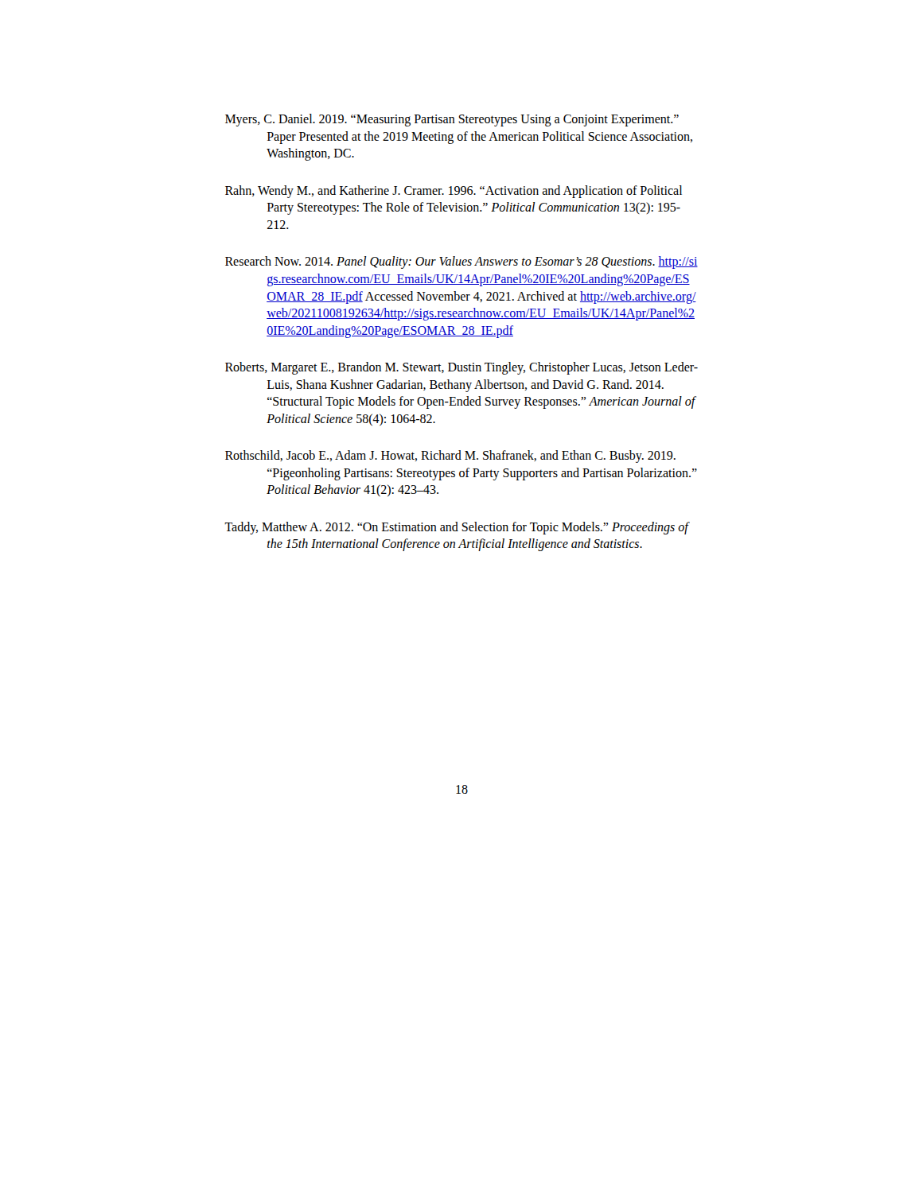Myers, C. Daniel. 2019. “Measuring Partisan Stereotypes Using a Conjoint Experiment.” Paper Presented at the 2019 Meeting of the American Political Science Association, Washington, DC.
Rahn, Wendy M., and Katherine J. Cramer. 1996. “Activation and Application of Political Party Stereotypes: The Role of Television.” Political Communication 13(2): 195-212.
Research Now. 2014. Panel Quality: Our Values Answers to Esomar’s 28 Questions. http://sigs.researchnow.com/EU_Emails/UK/14Apr/Panel%20IE%20Landing%20Page/ESOMAR_28_IE.pdf Accessed November 4, 2021. Archived at http://web.archive.org/web/20211008192634/http://sigs.researchnow.com/EU_Emails/UK/14Apr/Panel%20IE%20Landing%20Page/ESOMAR_28_IE.pdf
Roberts, Margaret E., Brandon M. Stewart, Dustin Tingley, Christopher Lucas, Jetson Leder-Luis, Shana Kushner Gadarian, Bethany Albertson, and David G. Rand. 2014. “Structural Topic Models for Open-Ended Survey Responses.” American Journal of Political Science 58(4): 1064-82.
Rothschild, Jacob E., Adam J. Howat, Richard M. Shafranek, and Ethan C. Busby. 2019. “Pigeonholing Partisans: Stereotypes of Party Supporters and Partisan Polarization.” Political Behavior 41(2): 423–43.
Taddy, Matthew A. 2012. “On Estimation and Selection for Topic Models.” Proceedings of the 15th International Conference on Artificial Intelligence and Statistics.
18